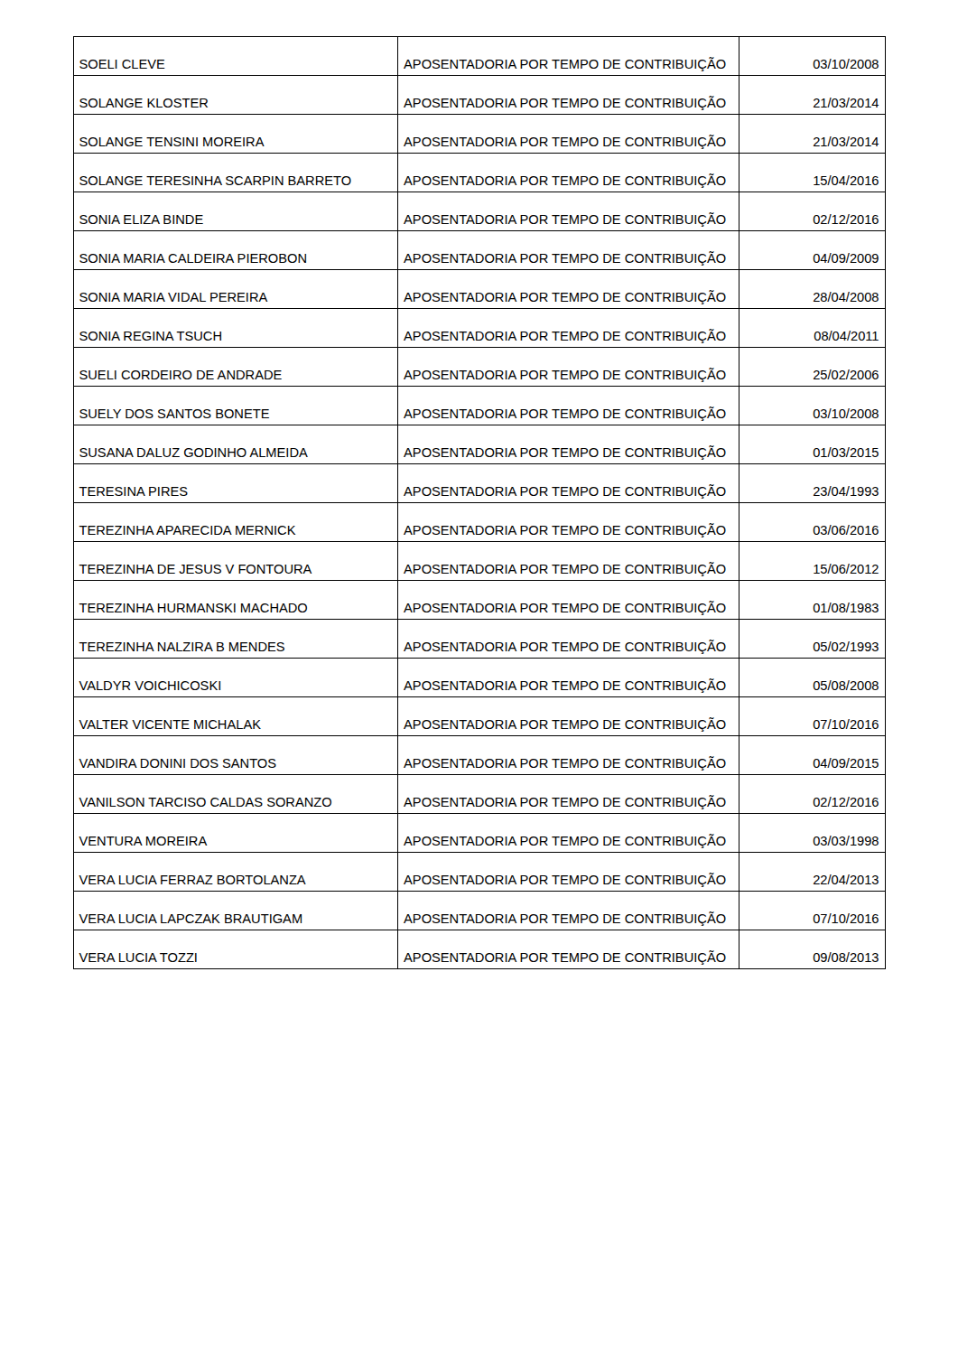| SOELI CLEVE | APOSENTADORIA POR TEMPO DE CONTRIBUIÇÃO | 03/10/2008 |
| SOLANGE KLOSTER | APOSENTADORIA POR TEMPO DE CONTRIBUIÇÃO | 21/03/2014 |
| SOLANGE TENSINI MOREIRA | APOSENTADORIA POR TEMPO DE CONTRIBUIÇÃO | 21/03/2014 |
| SOLANGE TERESINHA SCARPIN BARRETO | APOSENTADORIA POR TEMPO DE CONTRIBUIÇÃO | 15/04/2016 |
| SONIA ELIZA BINDE | APOSENTADORIA POR TEMPO DE CONTRIBUIÇÃO | 02/12/2016 |
| SONIA MARIA CALDEIRA PIEROBON | APOSENTADORIA POR TEMPO DE CONTRIBUIÇÃO | 04/09/2009 |
| SONIA MARIA VIDAL PEREIRA | APOSENTADORIA POR TEMPO DE CONTRIBUIÇÃO | 28/04/2008 |
| SONIA REGINA TSUCH | APOSENTADORIA POR TEMPO DE CONTRIBUIÇÃO | 08/04/2011 |
| SUELI CORDEIRO DE ANDRADE | APOSENTADORIA POR TEMPO DE CONTRIBUIÇÃO | 25/02/2006 |
| SUELY DOS SANTOS BONETE | APOSENTADORIA POR TEMPO DE CONTRIBUIÇÃO | 03/10/2008 |
| SUSANA DALUZ GODINHO ALMEIDA | APOSENTADORIA POR TEMPO DE CONTRIBUIÇÃO | 01/03/2015 |
| TERESINA PIRES | APOSENTADORIA POR TEMPO DE CONTRIBUIÇÃO | 23/04/1993 |
| TEREZINHA APARECIDA MERNICK | APOSENTADORIA POR TEMPO DE CONTRIBUIÇÃO | 03/06/2016 |
| TEREZINHA DE JESUS V FONTOURA | APOSENTADORIA POR TEMPO DE CONTRIBUIÇÃO | 15/06/2012 |
| TEREZINHA HURMANSKI MACHADO | APOSENTADORIA POR TEMPO DE CONTRIBUIÇÃO | 01/08/1983 |
| TEREZINHA NALZIRA B MENDES | APOSENTADORIA POR TEMPO DE CONTRIBUIÇÃO | 05/02/1993 |
| VALDYR VOICHICOSKI | APOSENTADORIA POR TEMPO DE CONTRIBUIÇÃO | 05/08/2008 |
| VALTER VICENTE MICHALAK | APOSENTADORIA POR TEMPO DE CONTRIBUIÇÃO | 07/10/2016 |
| VANDIRA DONINI DOS SANTOS | APOSENTADORIA POR TEMPO DE CONTRIBUIÇÃO | 04/09/2015 |
| VANILSON TARCISO CALDAS SORANZO | APOSENTADORIA POR TEMPO DE CONTRIBUIÇÃO | 02/12/2016 |
| VENTURA MOREIRA | APOSENTADORIA POR TEMPO DE CONTRIBUIÇÃO | 03/03/1998 |
| VERA LUCIA FERRAZ BORTOLANZA | APOSENTADORIA POR TEMPO DE CONTRIBUIÇÃO | 22/04/2013 |
| VERA LUCIA LAPCZAK BRAUTIGAM | APOSENTADORIA POR TEMPO DE CONTRIBUIÇÃO | 07/10/2016 |
| VERA LUCIA TOZZI | APOSENTADORIA POR TEMPO DE CONTRIBUIÇÃO | 09/08/2013 |